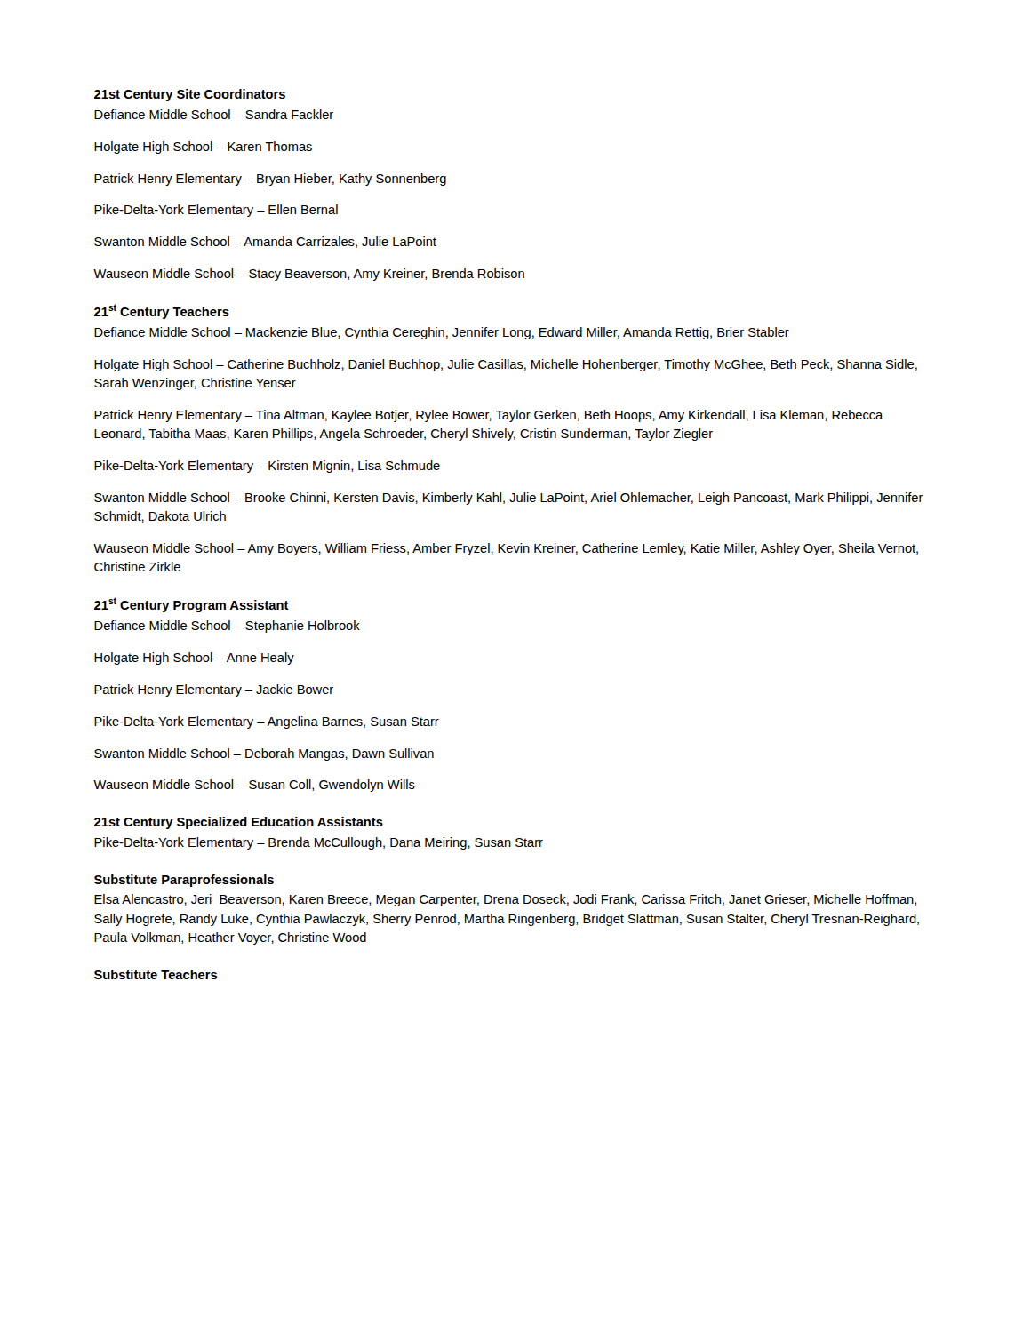21st Century Site Coordinators
Defiance Middle School – Sandra Fackler
Holgate High School – Karen Thomas
Patrick Henry Elementary – Bryan Hieber, Kathy Sonnenberg
Pike-Delta-York Elementary – Ellen Bernal
Swanton Middle School – Amanda Carrizales, Julie LaPoint
Wauseon Middle School – Stacy Beaverson, Amy Kreiner, Brenda Robison
21st Century Teachers
Defiance Middle School – Mackenzie Blue, Cynthia Cereghin, Jennifer Long, Edward Miller, Amanda Rettig, Brier Stabler
Holgate High School – Catherine Buchholz, Daniel Buchhop, Julie Casillas, Michelle Hohenberger, Timothy McGhee, Beth Peck, Shanna Sidle, Sarah Wenzinger, Christine Yenser
Patrick Henry Elementary – Tina Altman, Kaylee Botjer, Rylee Bower, Taylor Gerken, Beth Hoops, Amy Kirkendall, Lisa Kleman, Rebecca Leonard, Tabitha Maas, Karen Phillips, Angela Schroeder, Cheryl Shively, Cristin Sunderman, Taylor Ziegler
Pike-Delta-York Elementary – Kirsten Mignin, Lisa Schmude
Swanton Middle School – Brooke Chinni, Kersten Davis, Kimberly Kahl, Julie LaPoint, Ariel Ohlemacher, Leigh Pancoast, Mark Philippi, Jennifer Schmidt, Dakota Ulrich
Wauseon Middle School – Amy Boyers, William Friess, Amber Fryzel, Kevin Kreiner, Catherine Lemley, Katie Miller, Ashley Oyer, Sheila Vernot, Christine Zirkle
21st Century Program Assistant
Defiance Middle School – Stephanie Holbrook
Holgate High School – Anne Healy
Patrick Henry Elementary – Jackie Bower
Pike-Delta-York Elementary – Angelina Barnes, Susan Starr
Swanton Middle School – Deborah Mangas, Dawn Sullivan
Wauseon Middle School – Susan Coll, Gwendolyn Wills
21st Century Specialized Education Assistants
Pike-Delta-York Elementary – Brenda McCullough, Dana Meiring, Susan Starr
Substitute Paraprofessionals
Elsa Alencastro, Jeri Beaverson, Karen Breece, Megan Carpenter, Drena Doseck, Jodi Frank, Carissa Fritch, Janet Grieser, Michelle Hoffman, Sally Hogrefe, Randy Luke, Cynthia Pawlaczyk, Sherry Penrod, Martha Ringenberg, Bridget Slattman, Susan Stalter, Cheryl Tresnan-Reighard, Paula Volkman, Heather Voyer, Christine Wood
Substitute Teachers